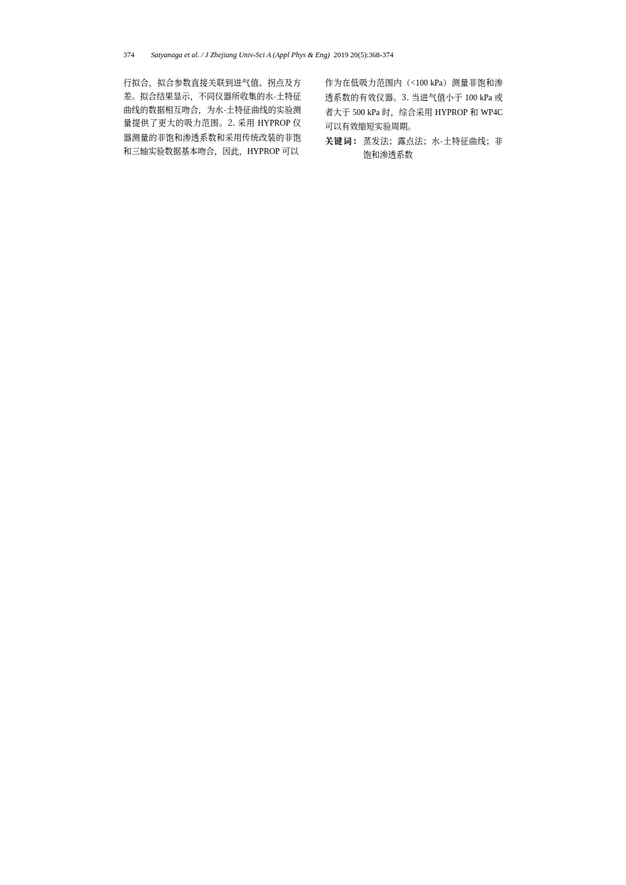374 Satyanaga et al. / J Zhejiang Univ-Sci A (Appl Phys & Eng) 2019 20(5):368-374
行拟合，拟合参数直接关联到进气值、拐点及方差。拟合结果显示，不同仪器所收集的水-土特征曲线的数据相互吻合，为水-土特征曲线的实验测量提供了更大的吸力范围。2. 采用 HYPROP 仪器测量的非饱和渗透系数和采用传统改装的非饱和三轴实验数据基本吻合，因此，HYPROP 可以
作为在低吸力范围内（<100 kPa）测量非饱和渗透系数的有效仪器。3. 当进气值小于 100 kPa 或者大于 500 kPa 时，综合采用 HYPROP 和 WP4C 可以有效缩短实验周期。
关键词：
蒸发法；露点法；水-土特征曲线；非饱和渗透系数